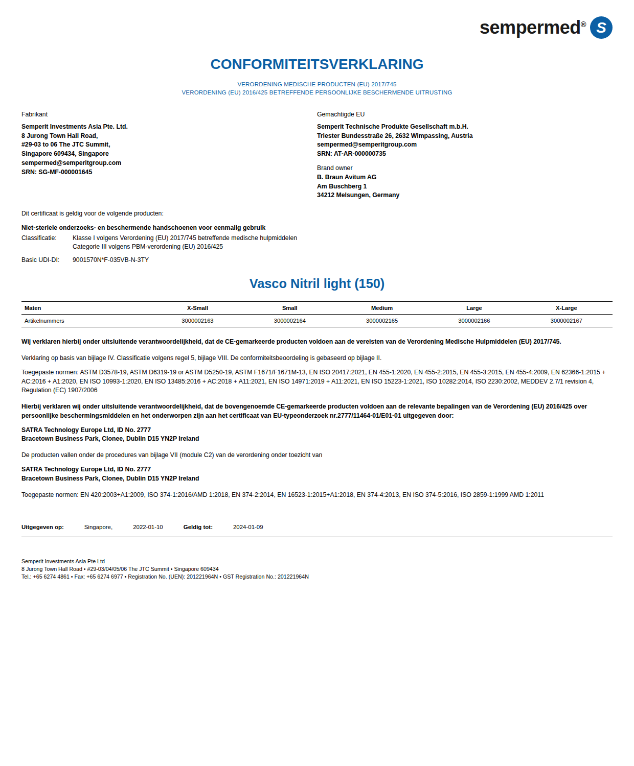sempermed®S
CONFORMITEITSVERKLARING
VERORDENING MEDISCHE PRODUCTEN (EU) 2017/745
VERORDENING (EU) 2016/425 BETREFFENDE PERSOONLIJKE BESCHERMENDE UITRUSTING
| Fabrikant Semperit Investments Asia Pte. Ltd. 8 Jurong Town Hall Road, #29-03 to 06 The JTC Summit, Singapore 609434, Singapore sempermed@semperitgroup.com SRN: SG-MF-000001645 | Gemachtigde EU Semperit Technische Produkte Gesellschaft m.b.H. Triester Bundesstraße 26, 2632 Wimpassing, Austria sempermed@semperitgroup.com SRN: AT-AR-000000735 Brand owner B. Braun Avitum AG Am Buschberg 1 34212 Melsungen, Germany |
Dit certificaat is geldig voor de volgende producten:
Niet-steriele onderzoeks- en beschermende handschoenen voor eenmalig gebruik
Classificatie:
Klasse I volgens Verordening (EU) 2017/745 betreffende medische hulpmiddelen
Categorie III volgens PBM-verordening (EU) 2016/425
Basic UDI-DI:
9001570N*F-035VB-N-3TY
Vasco Nitril light (150)
| Maten | X-Small | Small | Medium | Large | X-Large |
| --- | --- | --- | --- | --- | --- |
| Artikelnummers | 3000002163 | 3000002164 | 3000002165 | 3000002166 | 3000002167 |
Wij verklaren hierbij onder uitsluitende verantwoordelijkheid, dat de CE-gemarkeerde producten voldoen aan de vereisten van de Verordening Medische Hulpmiddelen (EU) 2017/745.
Verklaring op basis van bijlage IV. Classificatie volgens regel 5, bijlage VIII. De conformiteitsbeoordeling is gebaseerd op bijlage II.
Toegepaste normen: ASTM D3578-19, ASTM D6319-19 or ASTM D5250-19, ASTM F1671/F1671M-13, EN ISO 20417:2021, EN 455-1:2020, EN 455-2:2015, EN 455-3:2015, EN 455-4:2009, EN 62366-1:2015 + AC:2016 + A1:2020, EN ISO 10993-1:2020, EN ISO 13485:2016 + AC:2018 + A11:2021, EN ISO 14971:2019 + A11:2021, EN ISO 15223-1:2021, ISO 10282:2014, ISO 2230:2002, MEDDEV 2.7/1 revision 4, Regulation (EC) 1907/2006
Hierbij verklaren wij onder uitsluitende verantwoordelijkheid, dat de bovengenoemde CE-gemarkeerde producten voldoen aan de relevante bepalingen van de Verordening (EU) 2016/425 over persoonlijke beschermingsmiddelen en het onderworpen zijn aan het certificaat van EU-typeonderzoek nr.2777/11464-01/E01-01 uitgegeven door:
SATRA Technology Europe Ltd, ID No. 2777
Bracetown Business Park, Clonee, Dublin D15 YN2P Ireland
De producten vallen onder de procedures van bijlage VII (module C2) van de verordening onder toezicht van
SATRA Technology Europe Ltd, ID No. 2777
Bracetown Business Park, Clonee, Dublin D15 YN2P Ireland
Toegepaste normen: EN 420:2003+A1:2009, ISO 374-1:2016/AMD 1:2018, EN 374-2:2014, EN 16523-1:2015+A1:2018, EN 374-4:2013, EN ISO 374-5:2016, ISO 2859-1:1999 AMD 1:2011
Uitgegeven op: Singapore, 2022-01-10 Geldig tot: 2024-01-09
Semperit Investments Asia Pte Ltd
8 Jurong Town Hall Road • #29-03/04/05/06 The JTC Summit • Singapore 609434
Tel.: +65 6274 4861 • Fax: +65 6274 6977 • Registration No. (UEN): 201221964N • GST Registration No.: 201221964N